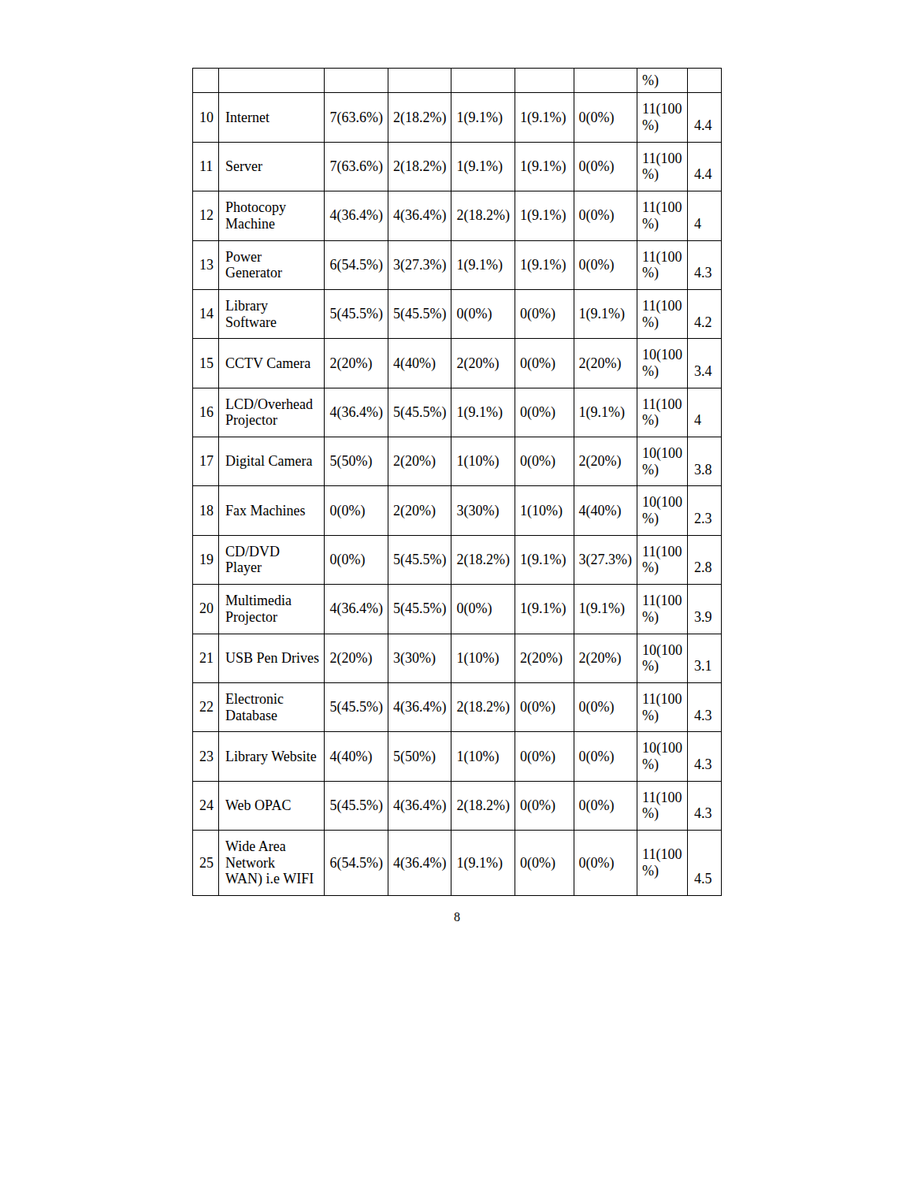| | | | | | | | %) | |
| 10 | Internet | 7(63.6%) | 2(18.2%) | 1(9.1%) | 1(9.1%) | 0(0%) | 11(100 %) | 4.4 |
| 11 | Server | 7(63.6%) | 2(18.2%) | 1(9.1%) | 1(9.1%) | 0(0%) | 11(100 %) | 4.4 |
| 12 | Photocopy Machine | 4(36.4%) | 4(36.4%) | 2(18.2%) | 1(9.1%) | 0(0%) | 11(100 %) | 4 |
| 13 | Power Generator | 6(54.5%) | 3(27.3%) | 1(9.1%) | 1(9.1%) | 0(0%) | 11(100 %) | 4.3 |
| 14 | Library Software | 5(45.5%) | 5(45.5%) | 0(0%) | 0(0%) | 1(9.1%) | 11(100 %) | 4.2 |
| 15 | CCTV Camera | 2(20%) | 4(40%) | 2(20%) | 0(0%) | 2(20%) | 10(100 %) | 3.4 |
| 16 | LCD/Overhead Projector | 4(36.4%) | 5(45.5%) | 1(9.1%) | 0(0%) | 1(9.1%) | 11(100 %) | 4 |
| 17 | Digital Camera | 5(50%) | 2(20%) | 1(10%) | 0(0%) | 2(20%) | 10(100 %) | 3.8 |
| 18 | Fax Machines | 0(0%) | 2(20%) | 3(30%) | 1(10%) | 4(40%) | 10(100 %) | 2.3 |
| 19 | CD/DVD Player | 0(0%) | 5(45.5%) | 2(18.2%) | 1(9.1%) | 3(27.3%) | 11(100 %) | 2.8 |
| 20 | Multimedia Projector | 4(36.4%) | 5(45.5%) | 0(0%) | 1(9.1%) | 1(9.1%) | 11(100 %) | 3.9 |
| 21 | USB Pen Drives | 2(20%) | 3(30%) | 1(10%) | 2(20%) | 2(20%) | 10(100 %) | 3.1 |
| 22 | Electronic Database | 5(45.5%) | 4(36.4%) | 2(18.2%) | 0(0%) | 0(0%) | 11(100 %) | 4.3 |
| 23 | Library Website | 4(40%) | 5(50%) | 1(10%) | 0(0%) | 0(0%) | 10(100 %) | 4.3 |
| 24 | Web OPAC | 5(45.5%) | 4(36.4%) | 2(18.2%) | 0(0%) | 0(0%) | 11(100 %) | 4.3 |
| 25 | Wide Area Network WAN) i.e WIFI | 6(54.5%) | 4(36.4%) | 1(9.1%) | 0(0%) | 0(0%) | 11(100 %) | 4.5 |
8